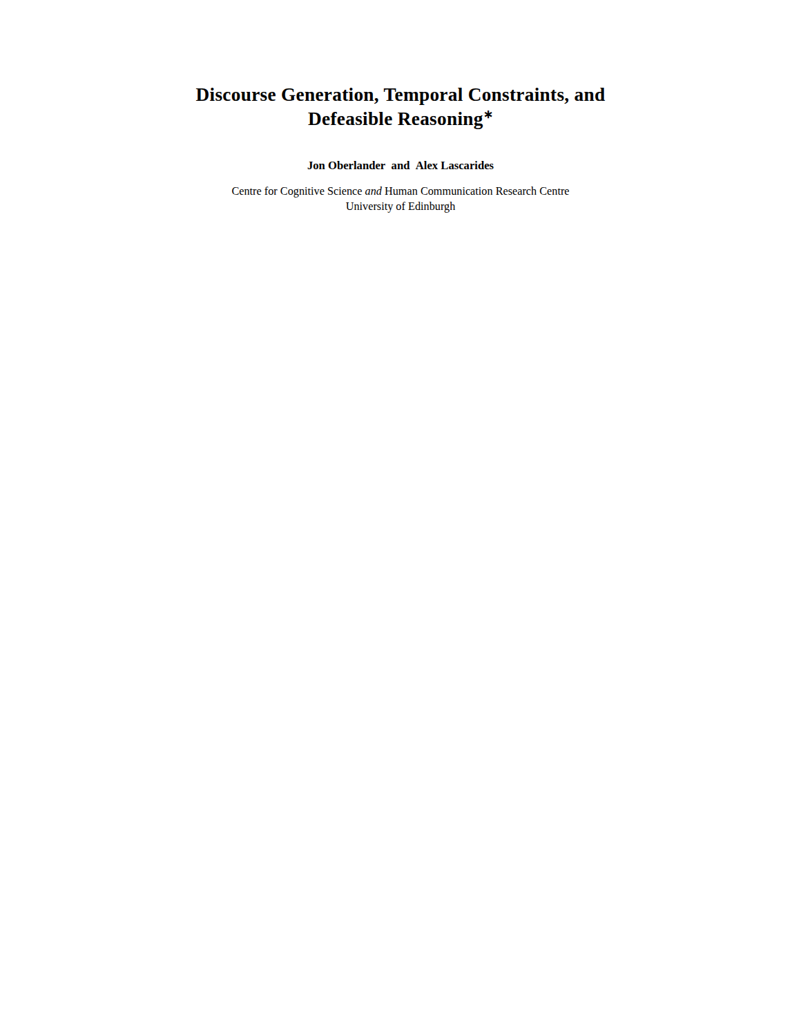Discourse Generation, Temporal Constraints, and
Defeasible Reasoning∗
Jon Oberlander and Alex Lascarides
Centre for Cognitive Science and Human Communication Research Centre
University of Edinburgh